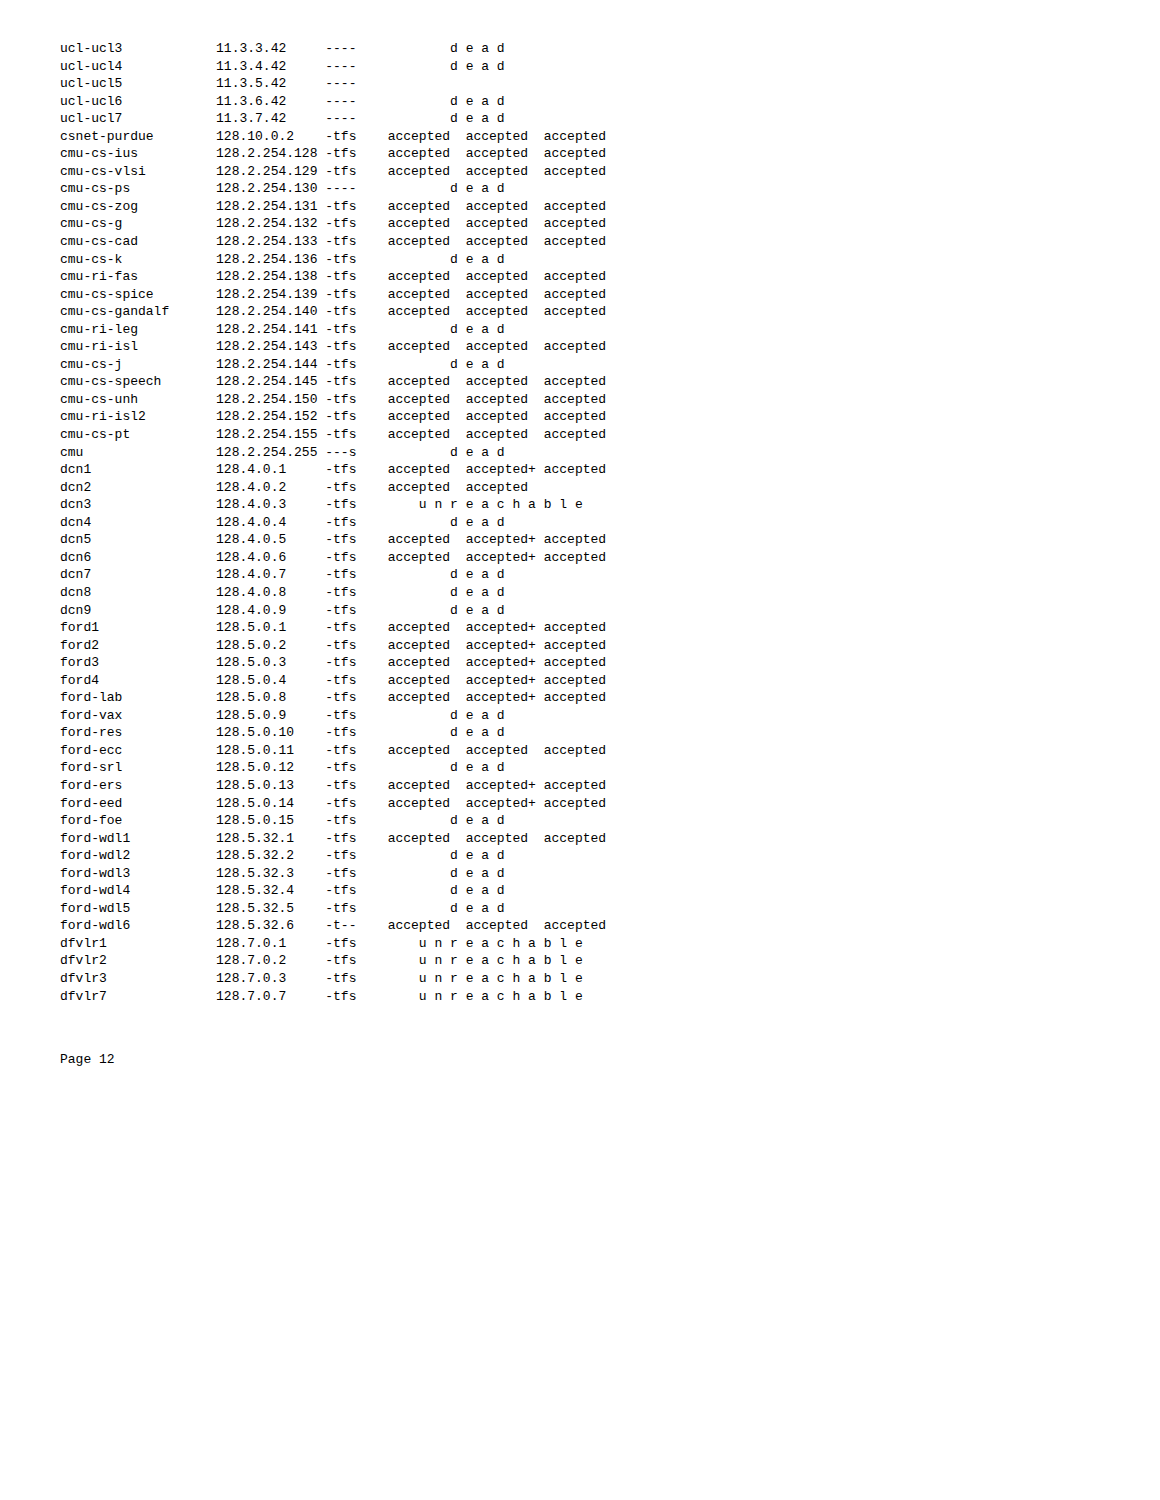ucl-ucl3            11.3.3.42     ----            d e a d
ucl-ucl4            11.3.4.42     ----            d e a d
ucl-ucl5            11.3.5.42     ----
ucl-ucl6            11.3.6.42     ----            d e a d
ucl-ucl7            11.3.7.42     ----            d e a d
csnet-purdue        128.10.0.2    -tfs    accepted  accepted  accepted
cmu-cs-ius          128.2.254.128 -tfs    accepted  accepted  accepted
cmu-cs-vlsi         128.2.254.129 -tfs    accepted  accepted  accepted
cmu-cs-ps           128.2.254.130 ----            d e a d
cmu-cs-zog          128.2.254.131 -tfs    accepted  accepted  accepted
cmu-cs-g            128.2.254.132 -tfs    accepted  accepted  accepted
cmu-cs-cad          128.2.254.133 -tfs    accepted  accepted  accepted
cmu-cs-k            128.2.254.136 -tfs            d e a d
cmu-ri-fas          128.2.254.138 -tfs    accepted  accepted  accepted
cmu-cs-spice        128.2.254.139 -tfs    accepted  accepted  accepted
cmu-cs-gandalf      128.2.254.140 -tfs    accepted  accepted  accepted
cmu-ri-leg          128.2.254.141 -tfs            d e a d
cmu-ri-isl          128.2.254.143 -tfs    accepted  accepted  accepted
cmu-cs-j            128.2.254.144 -tfs            d e a d
cmu-cs-speech       128.2.254.145 -tfs    accepted  accepted  accepted
cmu-cs-unh          128.2.254.150 -tfs    accepted  accepted  accepted
cmu-ri-isl2         128.2.254.152 -tfs    accepted  accepted  accepted
cmu-cs-pt           128.2.254.155 -tfs    accepted  accepted  accepted
cmu                 128.2.254.255 ---s            d e a d
dcn1                128.4.0.1     -tfs    accepted  accepted+ accepted
dcn2                128.4.0.2     -tfs    accepted  accepted
dcn3                128.4.0.3     -tfs        u n r e a c h a b l e
dcn4                128.4.0.4     -tfs            d e a d
dcn5                128.4.0.5     -tfs    accepted  accepted+ accepted
dcn6                128.4.0.6     -tfs    accepted  accepted+ accepted
dcn7                128.4.0.7     -tfs            d e a d
dcn8                128.4.0.8     -tfs            d e a d
dcn9                128.4.0.9     -tfs            d e a d
ford1               128.5.0.1     -tfs    accepted  accepted+ accepted
ford2               128.5.0.2     -tfs    accepted  accepted+ accepted
ford3               128.5.0.3     -tfs    accepted  accepted+ accepted
ford4               128.5.0.4     -tfs    accepted  accepted+ accepted
ford-lab            128.5.0.8     -tfs    accepted  accepted+ accepted
ford-vax            128.5.0.9     -tfs            d e a d
ford-res            128.5.0.10    -tfs            d e a d
ford-ecc            128.5.0.11    -tfs    accepted  accepted  accepted
ford-srl            128.5.0.12    -tfs            d e a d
ford-ers            128.5.0.13    -tfs    accepted  accepted+ accepted
ford-eed            128.5.0.14    -tfs    accepted  accepted+ accepted
ford-foe            128.5.0.15    -tfs            d e a d
ford-wdl1           128.5.32.1    -tfs    accepted  accepted  accepted
ford-wdl2           128.5.32.2    -tfs            d e a d
ford-wdl3           128.5.32.3    -tfs            d e a d
ford-wdl4           128.5.32.4    -tfs            d e a d
ford-wdl5           128.5.32.5    -tfs            d e a d
ford-wdl6           128.5.32.6    -t--    accepted  accepted  accepted
dfvlr1              128.7.0.1     -tfs        u n r e a c h a b l e
dfvlr2              128.7.0.2     -tfs        u n r e a c h a b l e
dfvlr3              128.7.0.3     -tfs        u n r e a c h a b l e
dfvlr7              128.7.0.7     -tfs        u n r e a c h a b l e
Page 12